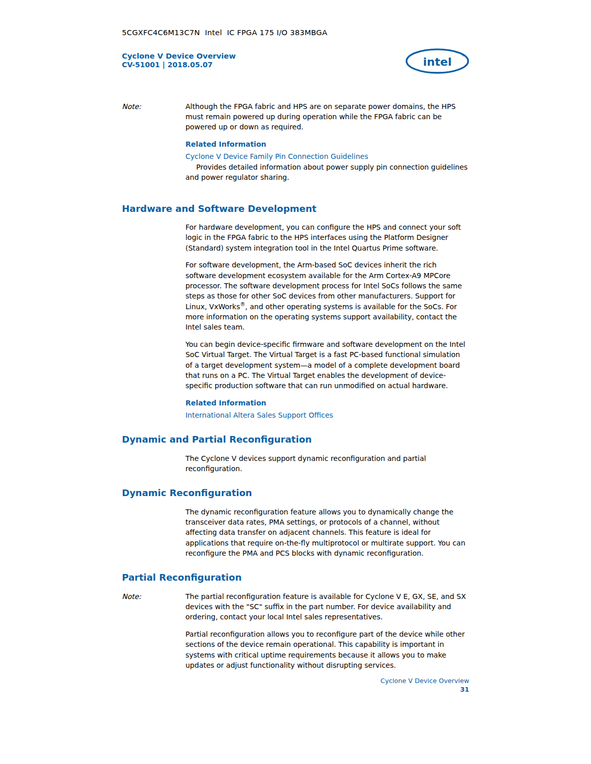5CGXFC4C6M13C7N Intel IC FPGA 175 I/O 383MBGA
Cyclone V Device Overview
CV-51001 | 2018.05.07
intel ®
Note:
Although the FPGA fabric and HPS are on separate power domains, the HPS must remain powered up during operation while the FPGA fabric can be powered up or down as required.
Related Information
Cyclone V Device Family Pin Connection Guidelines
Provides detailed information about power supply pin connection guidelines and power regulator sharing.
Hardware and Software Development
For hardware development, you can configure the HPS and connect your soft logic in the FPGA fabric to the HPS interfaces using the Platform Designer (Standard) system integration tool in the Intel Quartus Prime software.
For software development, the Arm-based SoC devices inherit the rich software development ecosystem available for the Arm Cortex-A9 MPCore processor. The software development process for Intel SoCs follows the same steps as those for other SoC devices from other manufacturers. Support for Linux, VxWorks®, and other operating systems is available for the SoCs. For more information on the operating systems support availability, contact the Intel sales team.
You can begin device-specific firmware and software development on the Intel SoC Virtual Target. The Virtual Target is a fast PC-based functional simulation of a target development system—a model of a complete development board that runs on a PC. The Virtual Target enables the development of device-specific production software that can run unmodified on actual hardware.
Related Information
International Altera Sales Support Offices
Dynamic and Partial Reconfiguration
The Cyclone V devices support dynamic reconfiguration and partial reconfiguration.
Dynamic Reconfiguration
The dynamic reconfiguration feature allows you to dynamically change the transceiver data rates, PMA settings, or protocols of a channel, without affecting data transfer on adjacent channels. This feature is ideal for applications that require on-the-fly multiprotocol or multirate support. You can reconfigure the PMA and PCS blocks with dynamic reconfiguration.
Partial Reconfiguration
Note:
The partial reconfiguration feature is available for Cyclone V E, GX, SE, and SX devices with the "SC" suffix in the part number. For device availability and ordering, contact your local Intel sales representatives.
Partial reconfiguration allows you to reconfigure part of the device while other sections of the device remain operational. This capability is important in systems with critical uptime requirements because it allows you to make updates or adjust functionality without disrupting services.
Cyclone V Device Overview
31